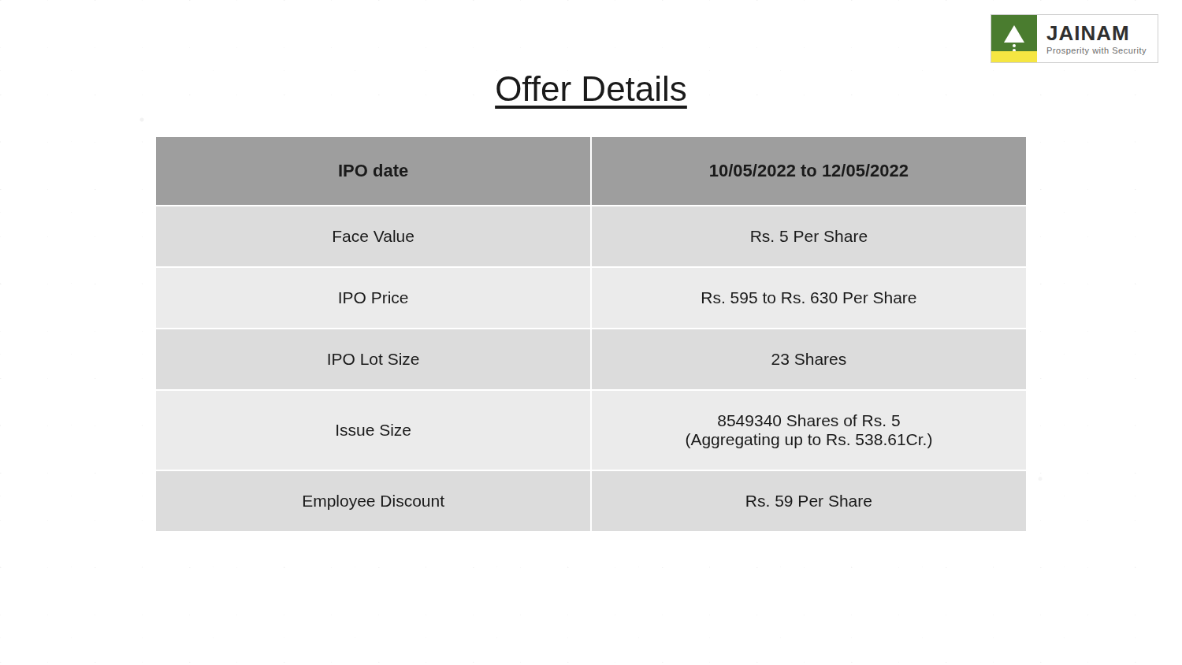JAINAM Prosperity with Security
Offer Details
| IPO date | 10/05/2022 to 12/05/2022 |
| --- | --- |
| Face Value | Rs. 5 Per Share |
| IPO Price | Rs. 595 to Rs. 630 Per Share |
| IPO Lot Size | 23 Shares |
| Issue Size | 8549340 Shares of Rs. 5 (Aggregating up to Rs. 538.61Cr.) |
| Employee Discount | Rs. 59 Per Share |